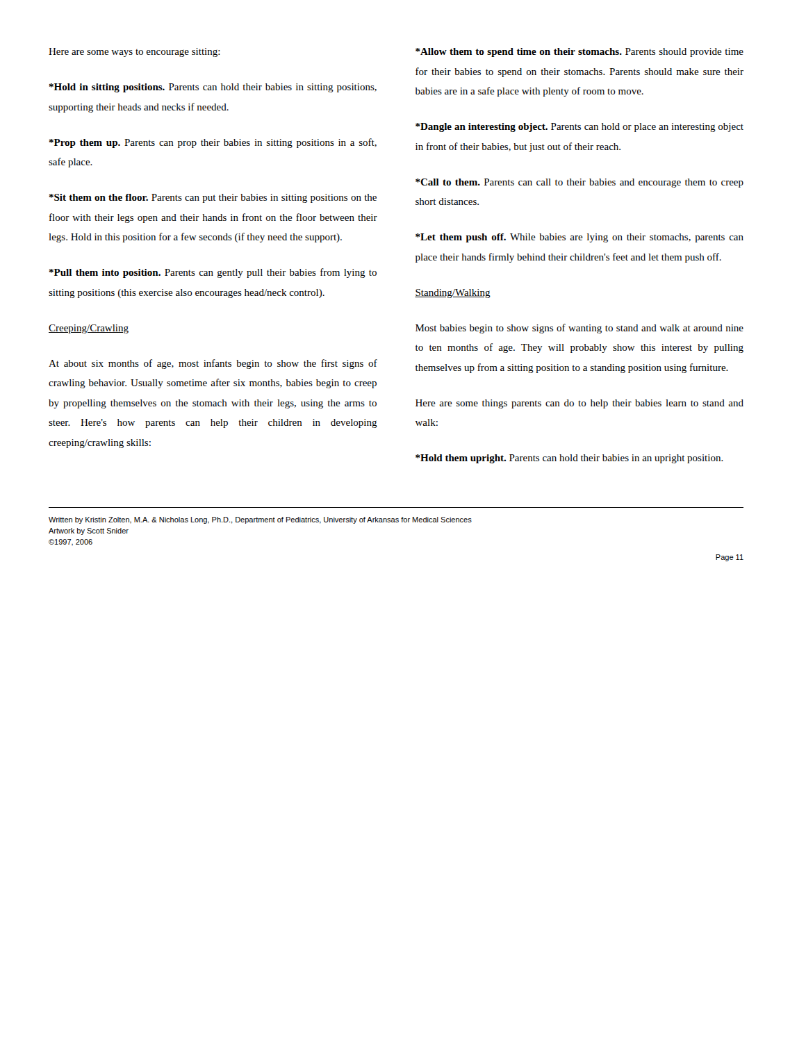Here are some ways to encourage sitting:
*Hold in sitting positions. Parents can hold their babies in sitting positions, supporting their heads and necks if needed.
*Prop them up. Parents can prop their babies in sitting positions in a soft, safe place.
*Sit them on the floor. Parents can put their babies in sitting positions on the floor with their legs open and their hands in front on the floor between their legs. Hold in this position for a few seconds (if they need the support).
*Pull them into position. Parents can gently pull their babies from lying to sitting positions (this exercise also encourages head/neck control).
Creeping/Crawling
At about six months of age, most infants begin to show the first signs of crawling behavior. Usually sometime after six months, babies begin to creep by propelling themselves on the stomach with their legs, using the arms to steer. Here's how parents can help their children in developing creeping/crawling skills:
*Allow them to spend time on their stomachs. Parents should provide time for their babies to spend on their stomachs. Parents should make sure their babies are in a safe place with plenty of room to move.
*Dangle an interesting object. Parents can hold or place an interesting object in front of their babies, but just out of their reach.
*Call to them. Parents can call to their babies and encourage them to creep short distances.
*Let them push off. While babies are lying on their stomachs, parents can place their hands firmly behind their children's feet and let them push off.
Standing/Walking
Most babies begin to show signs of wanting to stand and walk at around nine to ten months of age. They will probably show this interest by pulling themselves up from a sitting position to a standing position using furniture.
Here are some things parents can do to help their babies learn to stand and walk:
*Hold them upright. Parents can hold their babies in an upright position.
Written by Kristin Zolten, M.A. & Nicholas Long, Ph.D., Department of Pediatrics, University of Arkansas for Medical Sciences
Artwork by Scott Snider
©1997, 2006
Page 11